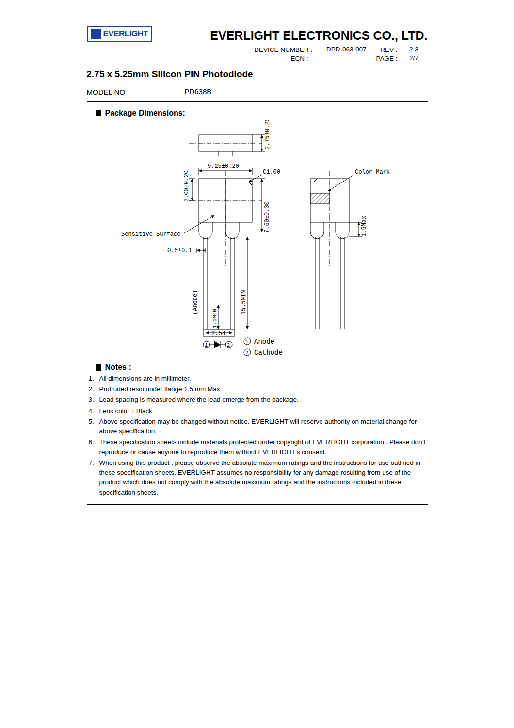EVERLIGHT
EVERLIGHT ELECTRONICS CO., LTD.
DEVICE NUMBER : DPD-063-007 REV : 2.3
ECN : PAGE : 2/7
2.75 x 5.25mm Silicon PIN Photodiode
MODEL NO : PD638B
Package Dimensions:
2.75±0.20 5.25±0.20 C1.00 3.00±0.20 7.60±0.30 Sensitive Surface □0.5±0.1 (Anode) 1.0MIN 15.5MIN 2.54 1 2 1 Anode 2 Cathode Color Mark 1.5Max
Notes :
All dimensions are in millimeter.
Protruded resin under flange 1.5 mm Max.
Lead spacing is measured where the lead emerge from the package.
Lens color：Black.
Above specification may be changed without notice. EVERLIGHT will reserve authority on material change for above specification.
These specification sheets include materials protected under copyright of EVERLIGHT corporation . Please don’t reproduce or cause anyone to reproduce them without EVERLIGHT’s consent.
When using this product , please observe the absolute maximum ratings and the instructions for use outlined in these specification sheets. EVERLIGHT assumes no responsibility for any damage resulting from use of the product which does not comply with the absolute maximum ratings and the instructions included in these specification sheets.